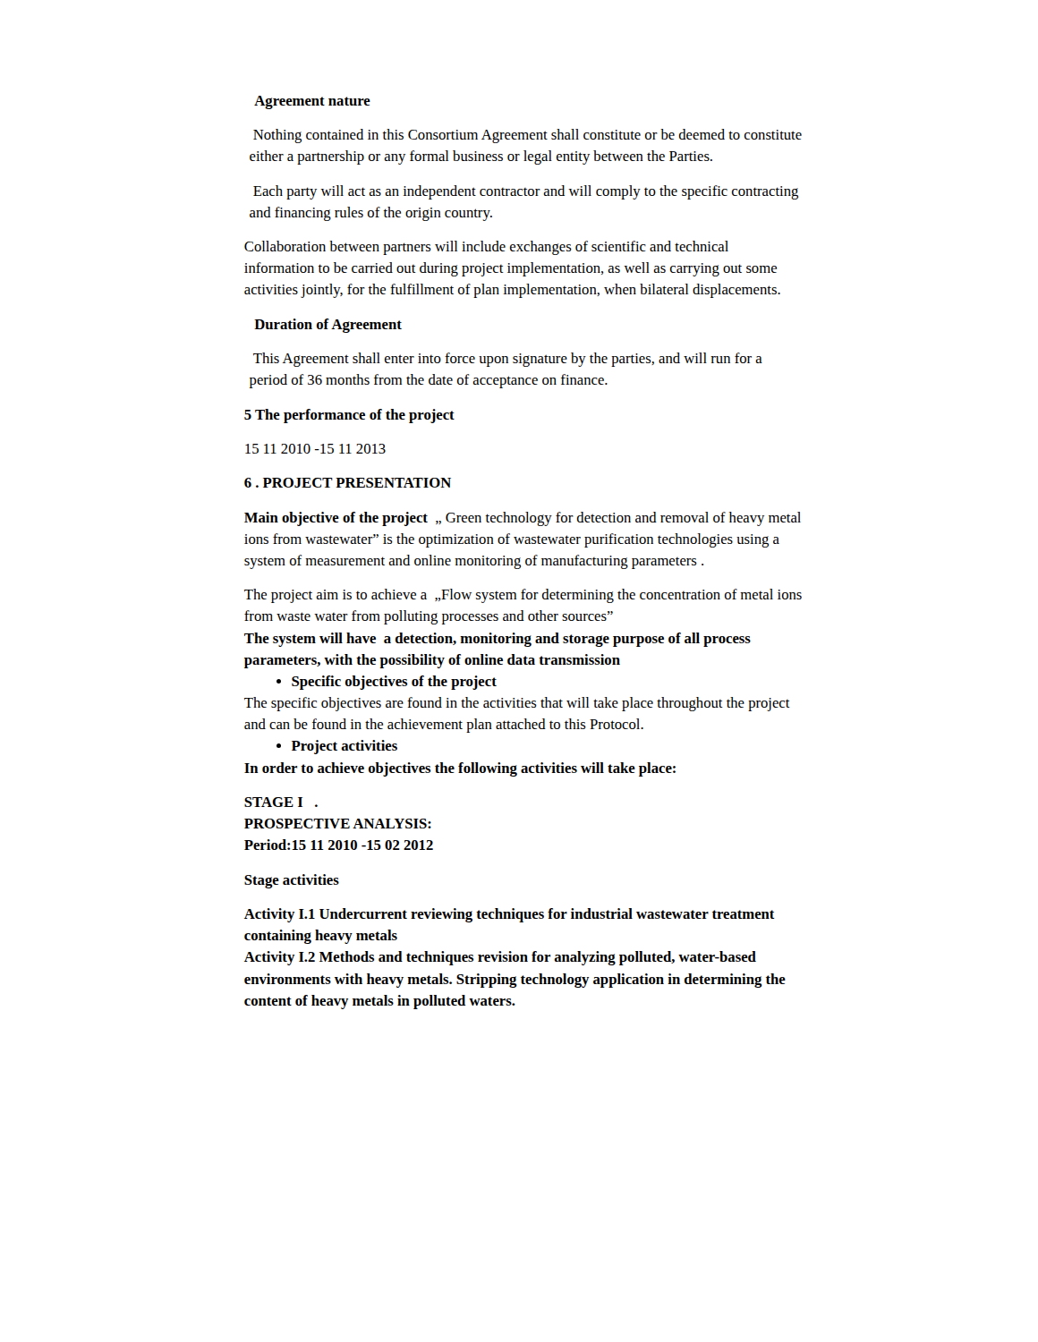Agreement nature
Nothing contained in this Consortium Agreement shall constitute or be deemed to constitute either a partnership or any formal business or legal entity between the Parties.
Each party will act as an independent contractor and will comply to the specific contracting and financing rules of the origin country.
Collaboration between partners will include exchanges of scientific and technical information to be carried out during project implementation, as well as carrying out some activities jointly, for the fulfillment of plan implementation, when bilateral displacements.
Duration of Agreement
This Agreement shall enter into force upon signature by the parties, and will run for a period of 36 months from the date of acceptance on finance.
5 The performance of the project
15 11 2010 -15 11 2013
6 . PROJECT PRESENTATION
Main objective of the project „ Green technology for detection and removal of heavy metal ions from wastewater” is the optimization of wastewater purification technologies using a system of measurement and online monitoring of manufacturing parameters .
The project aim is to achieve a „Flow system for determining the concentration of metal ions from waste water from polluting processes and other sources”
The system will have a detection, monitoring and storage purpose of all process parameters, with the possibility of online data transmission
Specific objectives of the project
The specific objectives are found in the activities that will take place throughout the project and can be found in the achievement plan attached to this Protocol.
Project activities
In order to achieve objectives the following activities will take place:
STAGE I .
PROSPECTIVE ANALYSIS:
Period:15 11 2010 -15 02 2012
Stage activities
Activity I.1 Undercurrent reviewing techniques for industrial wastewater treatment containing heavy metals
Activity I.2 Methods and techniques revision for analyzing polluted, water-based environments with heavy metals. Stripping technology application in determining the content of heavy metals in polluted waters.